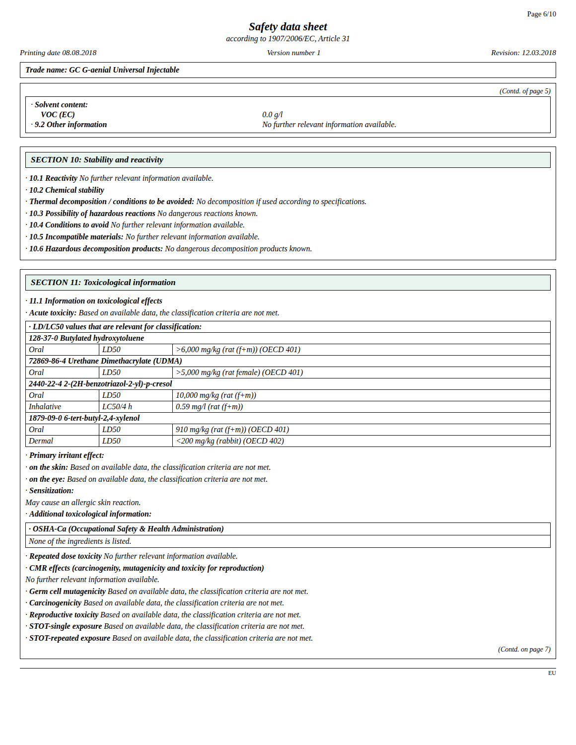Page 6/10
Safety data sheet
according to 1907/2006/EC, Article 31
Printing date 08.08.2018 Version number 1 Revision: 12.03.2018
Trade name: GC G-aenial Universal Injectable
(Contd. of page 5)
| · Solvent content: | |
| VOC (EC) | 0.0 g/l |
| · 9.2 Other information | No further relevant information available. |
SECTION 10: Stability and reactivity
· 10.1 Reactivity No further relevant information available.
· 10.2 Chemical stability
· Thermal decomposition / conditions to be avoided: No decomposition if used according to specifications.
· 10.3 Possibility of hazardous reactions No dangerous reactions known.
· 10.4 Conditions to avoid No further relevant information available.
· 10.5 Incompatible materials: No further relevant information available.
· 10.6 Hazardous decomposition products: No dangerous decomposition products known.
SECTION 11: Toxicological information
· 11.1 Information on toxicological effects
· Acute toxicity: Based on available data, the classification criteria are not met.
| · LD/LC50 values that are relevant for classification: |
| 128-37-0 Butylated hydroxytoluene |
| Oral | LD50 | >6,000 mg/kg (rat (f+m)) (OECD 401) |
| 72869-86-4 Urethane Dimethacrylate (UDMA) |
| Oral | LD50 | >5,000 mg/kg (rat female) (OECD 401) |
| 2440-22-4 2-(2H-benzotriazol-2-yl)-p-cresol |
| Oral | LD50 | 10,000 mg/kg (rat (f+m)) |
| Inhalative | LC50/4 h | 0.59 mg/l (rat (f+m)) |
| 1879-09-0 6-tert-butyl-2,4-xylenol |
| Oral | LD50 | 910 mg/kg (rat (f+m)) (OECD 401) |
| Dermal | LD50 | <200 mg/kg (rabbit) (OECD 402) |
· Primary irritant effect:
· on the skin: Based on available data, the classification criteria are not met.
· on the eye: Based on available data, the classification criteria are not met.
· Sensitization:
May cause an allergic skin reaction.
· Additional toxicological information:
· OSHA-Ca (Occupational Safety & Health Administration)
None of the ingredients is listed.
· Repeated dose toxicity No further relevant information available.
· CMR effects (carcinogenity, mutagenicity and toxicity for reproduction)
No further relevant information available.
· Germ cell mutagenicity Based on available data, the classification criteria are not met.
· Carcinogenicity Based on available data, the classification criteria are not met.
· Reproductive toxicity Based on available data, the classification criteria are not met.
· STOT-single exposure Based on available data, the classification criteria are not met.
· STOT-repeated exposure Based on available data, the classification criteria are not met.
(Contd. on page 7)
EU